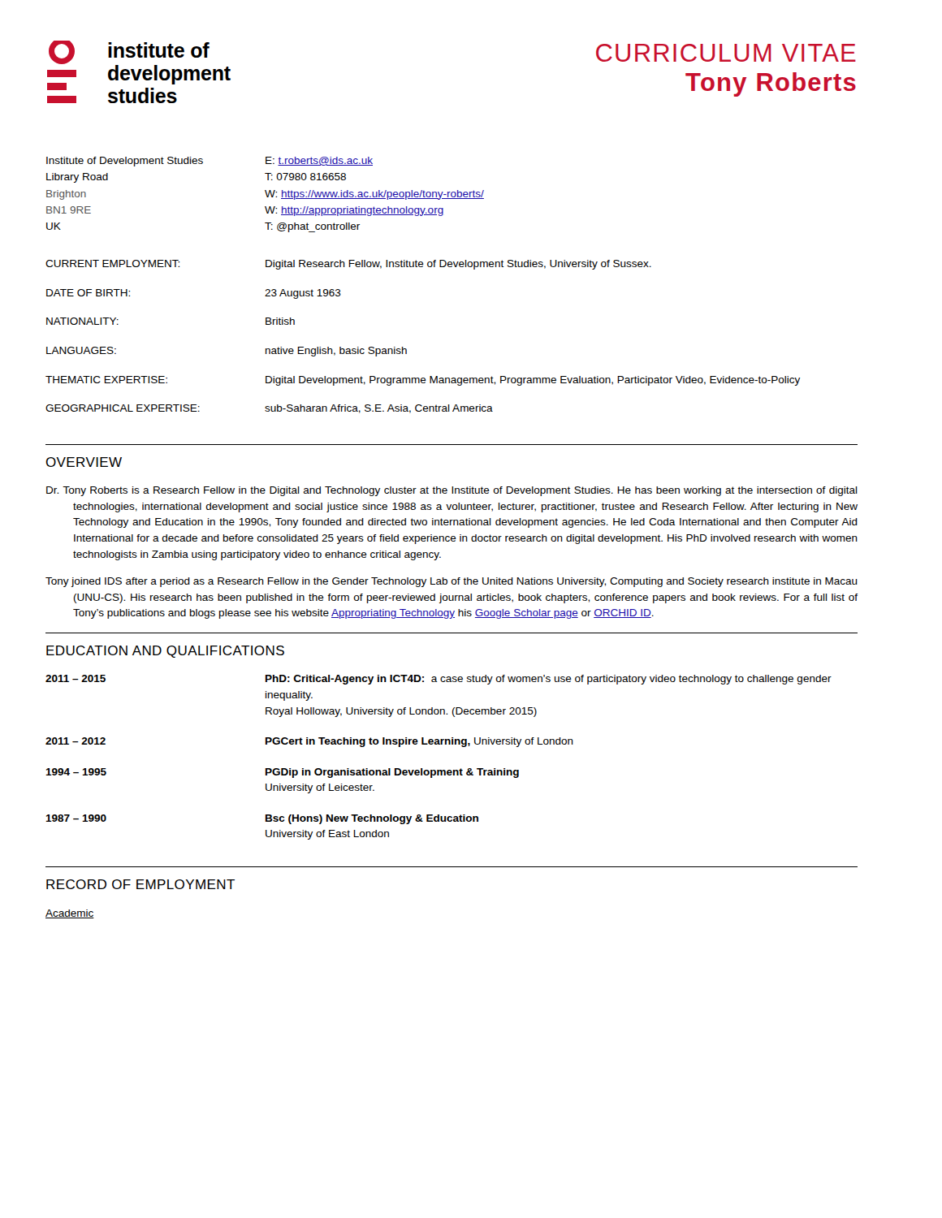institute of
development
studies
CURRICULUM VITAE
Tony Roberts
Institute of Development Studies
Library Road
Brighton
BN1 9RE
UK
E: t.roberts@ids.ac.uk
T: 07980 816658
W: https://www.ids.ac.uk/people/tony-roberts/
W: http://appropriatingtechnology.org
T: @phat_controller
CURRENT EMPLOYMENT:
Digital Research Fellow, Institute of Development Studies, University of Sussex.
DATE OF BIRTH:
23 August 1963
NATIONALITY:
British
LANGUAGES:
native English, basic Spanish
THEMATIC EXPERTISE:
Digital Development, Programme Management, Programme Evaluation, Participator Video, Evidence-to-Policy
GEOGRAPHICAL EXPERTISE:
sub-Saharan Africa, S.E. Asia, Central America
OVERVIEW
Dr. Tony Roberts is a Research Fellow in the Digital and Technology cluster at the Institute of Development Studies. He has been working at the intersection of digital technologies, international development and social justice since 1988 as a volunteer, lecturer, practitioner, trustee and Research Fellow. After lecturing in New Technology and Education in the 1990s, Tony founded and directed two international development agencies. He led Coda International and then Computer Aid International for a decade and before consolidated 25 years of field experience in doctor research on digital development. His PhD involved research with women technologists in Zambia using participatory video to enhance critical agency.
Tony joined IDS after a period as a Research Fellow in the Gender Technology Lab of the United Nations University, Computing and Society research institute in Macau (UNU-CS). His research has been published in the form of peer-reviewed journal articles, book chapters, conference papers and book reviews. For a full list of Tony’s publications and blogs please see his website Appropriating Technology his Google Scholar page or ORCHID ID.
EDUCATION AND QUALIFICATIONS
2011 – 2015
PhD: Critical-Agency in ICT4D: a case study of women's use of participatory video technology to challenge gender inequality.
Royal Holloway, University of London. (December 2015)
2011 – 2012
PGCert in Teaching to Inspire Learning, University of London
1994 – 1995
PGDip in Organisational Development & Training
University of Leicester.
1987 – 1990
Bsc (Hons) New Technology & Education
University of East London
RECORD OF EMPLOYMENT
Academic